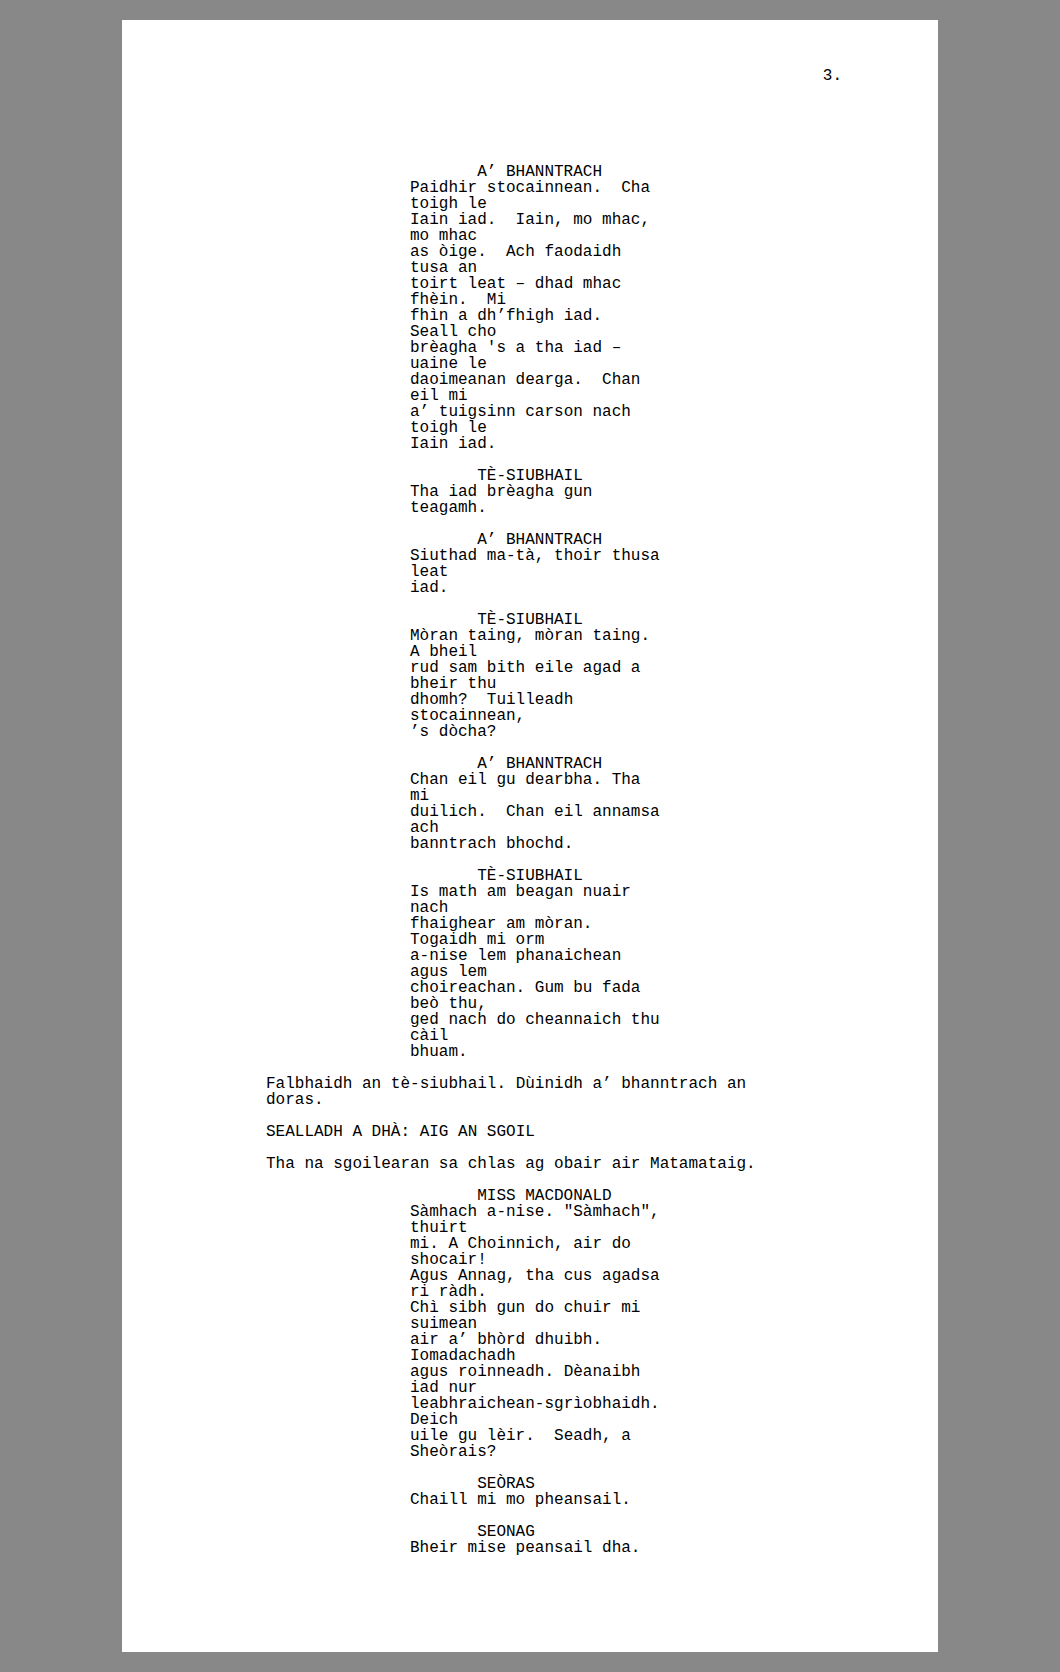3.
A’ BHANNTRACH
Paidhir stocainnean. Cha toigh le Iain iad. Iain, mo mhac, mo mhac as òige. Ach faodaidh tusa an toirt leat – dhad mhac fhèin. Mi fhìn a dh’fhigh iad. Seall cho brèagha 's a tha iad – uaine le daoimeanan dearga. Chan eil mi a’ tuigsinn carson nach toigh le Iain iad.
TÈ-SIUBHAIL
Tha iad brèagha gun teagamh.
A’ BHANNTRACH
Siuthad ma-tà, thoir thusa leat iad.
TÈ-SIUBHAIL
Mòran taing, mòran taing. A bheil rud sam bith eile agad a bheir thu dhomh? Tuilleadh stocainnean, ’s dòcha?
A’ BHANNTRACH
Chan eil gu dearbha. Tha mi duilich. Chan eil annamsa ach banntrach bhochd.
TÈ-SIUBHAIL
Is math am beagan nuair nach fhaighear am mòran. Togaidh mi orm a-nise lem phanaichean agus lem choireachan. Gum bu fada beò thu, ged nach do cheannaich thu càil bhuam.
Falbhaidh an tè-siubhail. Dùinidh a’ bhanntrach an doras.
SEALLADH A DHÀ: AIG AN SGOIL
Tha na sgoilearan sa chlas ag obair air Matamataig.
MISS MACDONALD
Sàmhach a-nise. "Sàmhach", thuirt mi. A Choinnich, air do shocair! Agus Annag, tha cus agadsa ri ràdh. Chì sibh gun do chuir mi suimean air a’ bhòrd dhuibh. Iomadachadh agus roinneadh. Dèanaibh iad nur leabhraichean-sgrìobhaidh. Deich uile gu lèir. Seadh, a Sheòrais?
SEÒRAS
Chaill mi mo pheansail.
SEONAG
Bheir mise peansail dha.